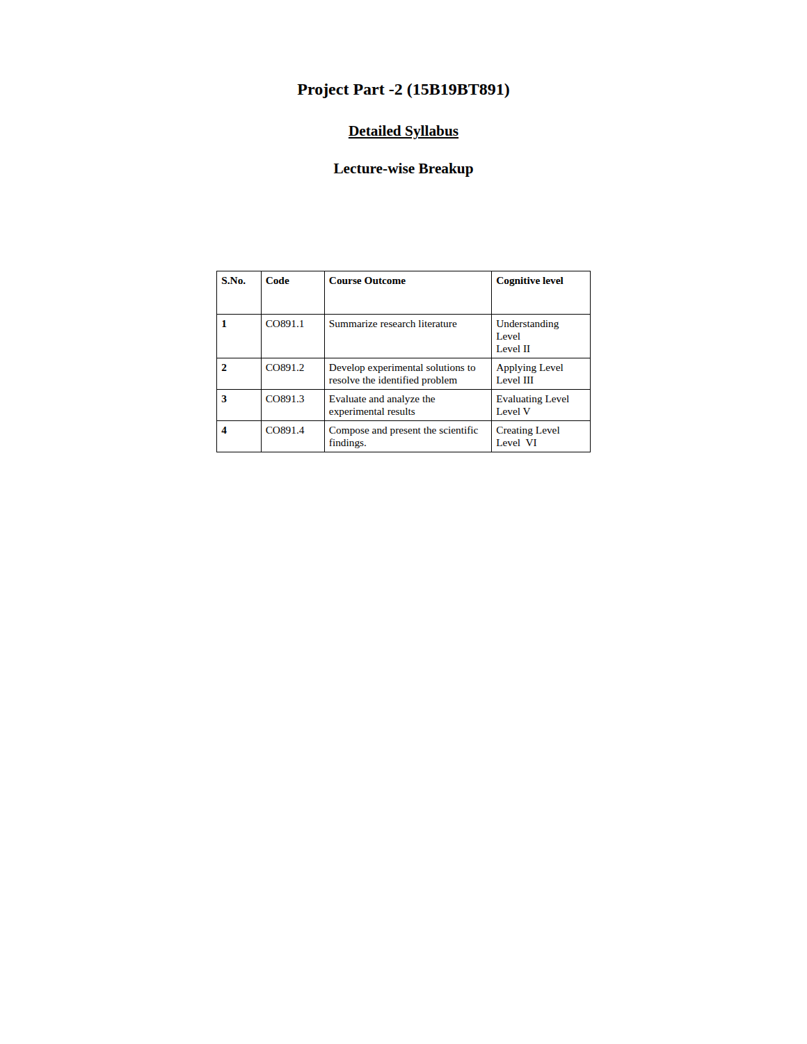Project Part -2 (15B19BT891)
Detailed Syllabus
Lecture-wise Breakup
| S.No. | Code | Course Outcome | Cognitive level |
| --- | --- | --- | --- |
| 1 | CO891.1 | Summarize research literature | Understanding Level Level II |
| 2 | CO891.2 | Develop experimental solutions to resolve the identified problem | Applying Level Level III |
| 3 | CO891.3 | Evaluate and analyze the experimental results | Evaluating Level Level V |
| 4 | CO891.4 | Compose and present the scientific findings. | Creating Level Level VI |